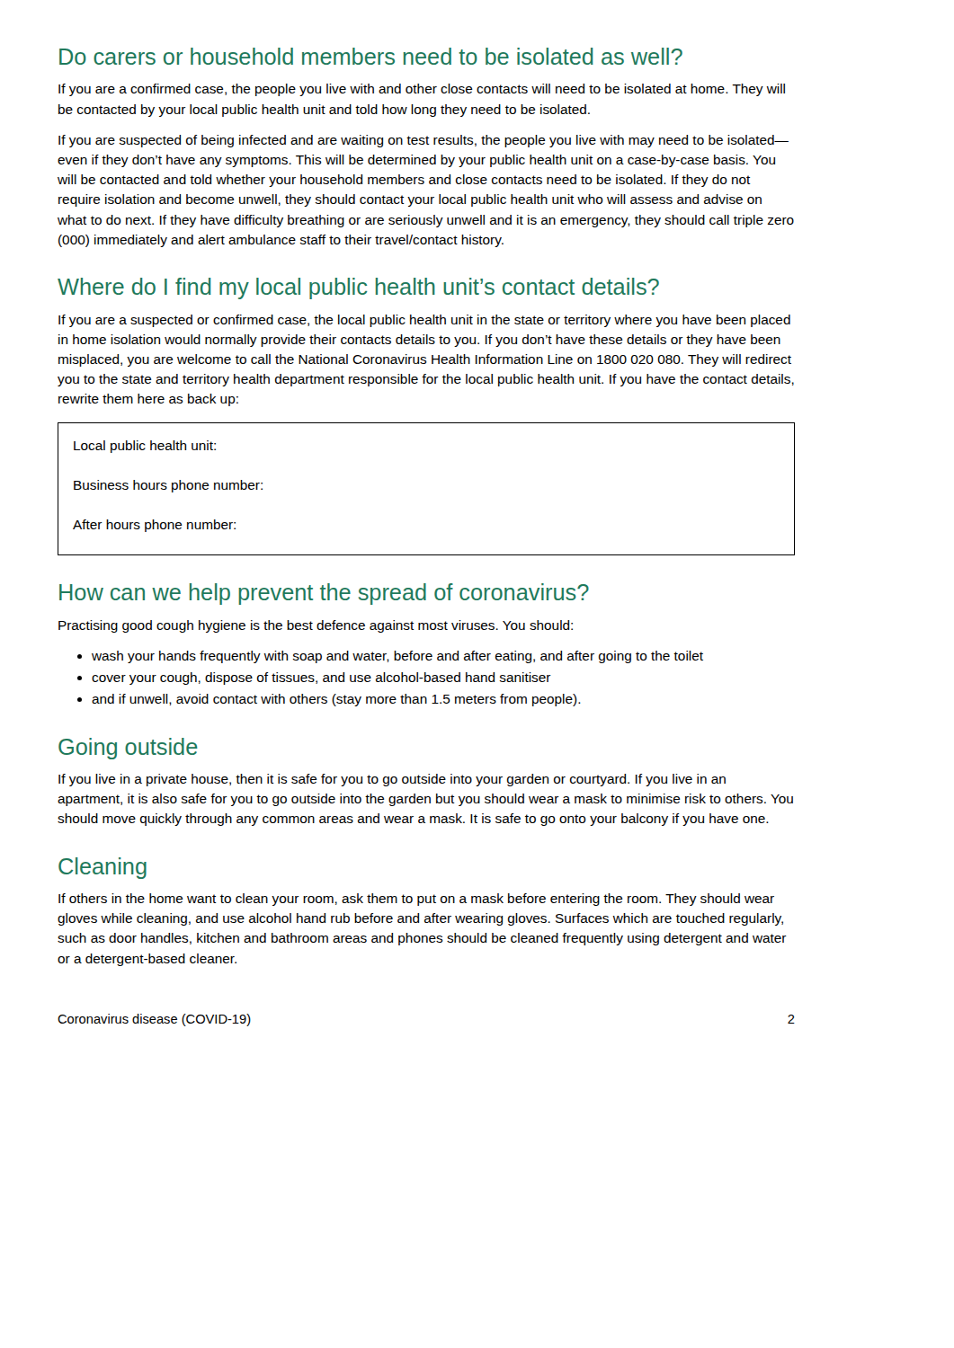Do carers or household members need to be isolated as well?
If you are a confirmed case, the people you live with and other close contacts will need to be isolated at home. They will be contacted by your local public health unit and told how long they need to be isolated.
If you are suspected of being infected and are waiting on test results, the people you live with may need to be isolated—even if they don’t have any symptoms. This will be determined by your public health unit on a case-by-case basis. You will be contacted and told whether your household members and close contacts need to be isolated. If they do not require isolation and become unwell, they should contact your local public health unit who will assess and advise on what to do next. If they have difficulty breathing or are seriously unwell and it is an emergency, they should call triple zero (000) immediately and alert ambulance staff to their travel/contact history.
Where do I find my local public health unit’s contact details?
If you are a suspected or confirmed case, the local public health unit in the state or territory where you have been placed in home isolation would normally provide their contacts details to you. If you don’t have these details or they have been misplaced, you are welcome to call the National Coronavirus Health Information Line on 1800 020 080. They will redirect you to the state and territory health department responsible for the local public health unit. If you have the contact details, rewrite them here as back up:
Local public health unit:
Business hours phone number:
After hours phone number:
How can we help prevent the spread of coronavirus?
Practising good cough hygiene is the best defence against most viruses. You should:
wash your hands frequently with soap and water, before and after eating, and after going to the toilet
cover your cough, dispose of tissues, and use alcohol-based hand sanitiser
and if unwell, avoid contact with others (stay more than 1.5 meters from people).
Going outside
If you live in a private house, then it is safe for you to go outside into your garden or courtyard. If you live in an apartment, it is also safe for you to go outside into the garden but you should wear a mask to minimise risk to others. You should move quickly through any common areas and wear a mask. It is safe to go onto your balcony if you have one.
Cleaning
If others in the home want to clean your room, ask them to put on a mask before entering the room. They should wear gloves while cleaning, and use alcohol hand rub before and after wearing gloves. Surfaces which are touched regularly, such as door handles, kitchen and bathroom areas and phones should be cleaned frequently using detergent and water or a detergent-based cleaner.
Coronavirus disease (COVID-19) 2